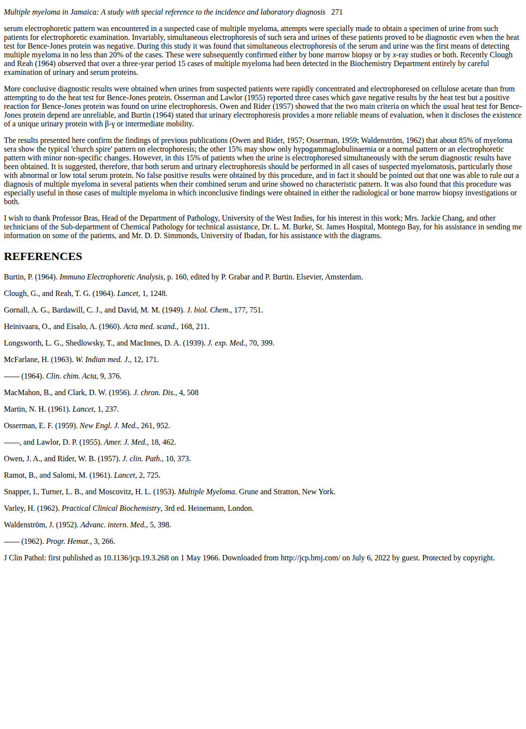Multiple myeloma in Jamaica: A study with special reference to the incidence and laboratory diagnosis 271
serum electrophoretic pattern was encountered in a suspected case of multiple myeloma, attempts were specially made to obtain a specimen of urine from such patients for electrophoretic examination. Invariably, simultaneous electrophoresis of such sera and urines of these patients proved to be diagnostic even when the heat test for Bence-Jones protein was negative. During this study it was found that simultaneous electrophoresis of the serum and urine was the first means of detecting multiple myeloma in no less than 20% of the cases. These were subsequently confirmed either by bone marrow biopsy or by x-ray studies or both. Recently Clough and Reah (1964) observed that over a three-year period 15 cases of multiple myeloma had been detected in the Biochemistry Department entirely by careful examination of urinary and serum proteins.
More conclusive diagnostic results were obtained when urines from suspected patients were rapidly concentrated and electrophoresed on cellulose acetate than from attempting to do the heat test for Bence-Jones protein. Osserman and Lawlor (1955) reported three cases which gave negative results by the heat test but a positive reaction for Bence-Jones protein was found on urine electrophoresis. Owen and Rider (1957) showed that the two main criteria on which the usual heat test for Bence-Jones protein depend are unreliable, and Burtin (1964) stated that urinary electrophoresis provides a more reliable means of evaluation, when it discloses the existence of a unique urinary protein with β-γ or intermediate mobility.
The results presented here confirm the findings of previous publications (Owen and Rider, 1957; Osserman, 1959; Waldenström, 1962) that about 85% of myeloma sera show the typical 'church spire' pattern on electrophoresis; the other 15% may show only hypogammaglobulinaemia or a normal pattern or an electrophoretic pattern with minor non-specific changes. However, in this 15% of patients when the urine is electrophoresed simultaneously with the serum diagnostic results have been obtained. It is suggested, therefore, that both serum and urinary electrophoresis should be performed in all cases of suspected myelomatosis, particularly those with abnormal or low total serum protein. No false positive results were obtained by this procedure, and in fact it should be pointed out that one was able to rule out a diagnosis of multiple myeloma in several patients when their combined serum and urine showed no characteristic pattern. It was also found that this procedure was especially useful in those cases of multiple myeloma in which inconclusive findings were obtained in either the radiological or bone marrow biopsy investigations or both.
I wish to thank Professor Bras, Head of the Department of Pathology, University of the West Indies, for his interest in this work; Mrs. Jackie Chang, and other technicians of the Sub-department of Chemical Pathology for technical assistance, Dr. L. M. Burke, St. James Hospital, Montego Bay, for his assistance in sending me information on some of the patients, and Mr. D. D. Simmonds, University of Ibadan, for his assistance with the diagrams.
REFERENCES
Burtin, P. (1964). Immuno Electrophoretic Analysis, p. 160, edited by P. Grabar and P. Burtin. Elsevier, Amsterdam.
Clough, G., and Reah, T. G. (1964). Lancet, 1, 1248.
Gornall, A. G., Bardawill, C. J., and David, M. M. (1949). J. biol. Chem., 177, 751.
Heinivaara, O., and Eisalo, A. (1960). Acta med. scand., 168, 211.
Longsworth, L. G., Shedlowsky, T., and MacInnes, D. A. (1939). J. exp. Med., 70, 399.
McFarlane, H. (1963). W. Indian med. J., 12, 171.
—— (1964). Clin. chim. Acta, 9, 376.
MacMahon, B., and Clark, D. W. (1956). J. chron. Dis., 4, 508
Martin, N. H. (1961). Lancet, 1, 237.
Osserman, E. F. (1959). New Engl. J. Med., 261, 952.
——, and Lawlor, D. P. (1955). Amer. J. Med., 18, 462.
Owen, J. A., and Rider, W. B. (1957). J. clin. Path., 10, 373.
Ramot, B., and Salomi, M. (1961). Lancet, 2, 725.
Snapper, I., Turner, L. B., and Moscovitz, H. L. (1953). Multiple Myeloma. Grune and Stratton, New York.
Varley, H. (1962). Practical Clinical Biochemistry, 3rd ed. Heinemann, London.
Waldenström, J. (1952). Advanc. intern. Med., 5, 398.
—— (1962). Progr. Hemat., 3, 266.
J Clin Pathol: first published as 10.1136/jcp.19.3.268 on 1 May 1966. Downloaded from http://jcp.bmj.com/ on July 6, 2022 by guest. Protected by copyright.